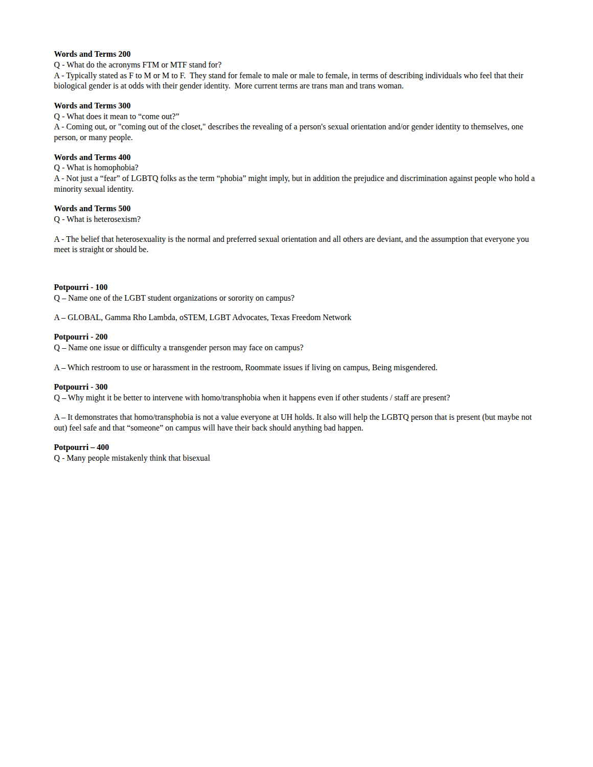Words and Terms 200
Q - What do the acronyms FTM or MTF stand for?
A - Typically stated as F to M or M to F. They stand for female to male or male to female, in terms of describing individuals who feel that their biological gender is at odds with their gender identity. More current terms are trans man and trans woman.
Words and Terms 300
Q - What does it mean to “come out?”
A - Coming out, or "coming out of the closet," describes the revealing of a person's sexual orientation and/or gender identity to themselves, one person, or many people.
Words and Terms 400
Q - What is homophobia?
A - Not just a “fear” of LGBTQ folks as the term “phobia” might imply, but in addition the prejudice and discrimination against people who hold a minority sexual identity.
Words and Terms 500
Q - What is heterosexism?
A - The belief that heterosexuality is the normal and preferred sexual orientation and all others are deviant, and the assumption that everyone you meet is straight or should be.
Potpourri - 100
Q – Name one of the LGBT student organizations or sorority on campus?
A – GLOBAL, Gamma Rho Lambda, oSTEM, LGBT Advocates, Texas Freedom Network
Potpourri - 200
Q – Name one issue or difficulty a transgender person may face on campus?
A – Which restroom to use or harassment in the restroom, Roommate issues if living on campus, Being misgendered.
Potpourri - 300
Q – Why might it be better to intervene with homo/transphobia when it happens even if other students / staff are present?
A – It demonstrates that homo/transphobia is not a value everyone at UH holds. It also will help the LGBTQ person that is present (but maybe not out) feel safe and that “someone” on campus will have their back should anything bad happen.
Potpourri – 400
Q - Many people mistakenly think that bisexual